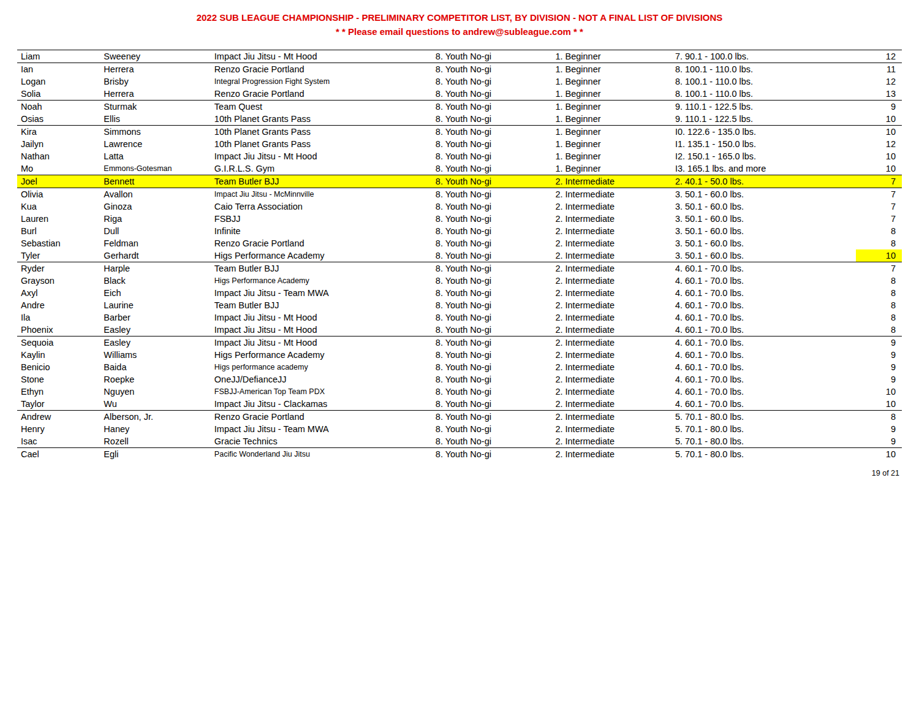2022 SUB LEAGUE CHAMPIONSHIP - PRELIMINARY COMPETITOR LIST, BY DIVISION - NOT A FINAL LIST OF DIVISIONS
* * Please email questions to andrew@subleague.com * *
| Liam | Sweeney | Impact Jiu Jitsu - Mt Hood | 8. Youth No-gi | 1. Beginner | 7. 90.1 - 100.0 lbs. | 12 |
| Ian | Herrera | Renzo Gracie Portland | 8. Youth No-gi | 1. Beginner | 8. 100.1 - 110.0 lbs. | 11 |
| Logan | Brisby | Integral Progression Fight System | 8. Youth No-gi | 1. Beginner | 8. 100.1 - 110.0 lbs. | 12 |
| Solia | Herrera | Renzo Gracie Portland | 8. Youth No-gi | 1. Beginner | 8. 100.1 - 110.0 lbs. | 13 |
| Noah | Sturmak | Team Quest | 8. Youth No-gi | 1. Beginner | 9. 110.1 - 122.5 lbs. | 9 |
| Osias | Ellis | 10th Planet Grants Pass | 8. Youth No-gi | 1. Beginner | 9. 110.1 - 122.5 lbs. | 10 |
| Kira | Simmons | 10th Planet Grants Pass | 8. Youth No-gi | 1. Beginner | I0. 122.6 - 135.0 lbs. | 10 |
| Jailyn | Lawrence | 10th Planet Grants Pass | 8. Youth No-gi | 1. Beginner | I1. 135.1 - 150.0 lbs. | 12 |
| Nathan | Latta | Impact Jiu Jitsu - Mt Hood | 8. Youth No-gi | 1. Beginner | I2. 150.1 - 165.0 lbs. | 10 |
| Mo | Emmons-Gotesman | G.I.R.L.S. Gym | 8. Youth No-gi | 1. Beginner | I3. 165.1 lbs. and more | 10 |
| Joel | Bennett | Team Butler BJJ | 8. Youth No-gi | 2. Intermediate | 2. 40.1 - 50.0 lbs. | 7 |
| Olivia | Avallon | Impact Jiu Jitsu - McMinnville | 8. Youth No-gi | 2. Intermediate | 3. 50.1 - 60.0 lbs. | 7 |
| Kua | Ginoza | Caio Terra Association | 8. Youth No-gi | 2. Intermediate | 3. 50.1 - 60.0 lbs. | 7 |
| Lauren | Riga | FSBJJ | 8. Youth No-gi | 2. Intermediate | 3. 50.1 - 60.0 lbs. | 7 |
| Burl | Dull | Infinite | 8. Youth No-gi | 2. Intermediate | 3. 50.1 - 60.0 lbs. | 8 |
| Sebastian | Feldman | Renzo Gracie Portland | 8. Youth No-gi | 2. Intermediate | 3. 50.1 - 60.0 lbs. | 8 |
| Tyler | Gerhardt | Higs Performance Academy | 8. Youth No-gi | 2. Intermediate | 3. 50.1 - 60.0 lbs. | 10 |
| Ryder | Harple | Team Butler BJJ | 8. Youth No-gi | 2. Intermediate | 4. 60.1 - 70.0 lbs. | 7 |
| Grayson | Black | Higs Performance Academy | 8. Youth No-gi | 2. Intermediate | 4. 60.1 - 70.0 lbs. | 8 |
| Axyl | Eich | Impact Jiu Jitsu - Team MWA | 8. Youth No-gi | 2. Intermediate | 4. 60.1 - 70.0 lbs. | 8 |
| Andre | Laurine | Team Butler BJJ | 8. Youth No-gi | 2. Intermediate | 4. 60.1 - 70.0 lbs. | 8 |
| Ila | Barber | Impact Jiu Jitsu - Mt Hood | 8. Youth No-gi | 2. Intermediate | 4. 60.1 - 70.0 lbs. | 8 |
| Phoenix | Easley | Impact Jiu Jitsu - Mt Hood | 8. Youth No-gi | 2. Intermediate | 4. 60.1 - 70.0 lbs. | 8 |
| Sequoia | Easley | Impact Jiu Jitsu - Mt Hood | 8. Youth No-gi | 2. Intermediate | 4. 60.1 - 70.0 lbs. | 9 |
| Kaylin | Williams | Higs Performance Academy | 8. Youth No-gi | 2. Intermediate | 4. 60.1 - 70.0 lbs. | 9 |
| Benicio | Baida | Higs performance academy | 8. Youth No-gi | 2. Intermediate | 4. 60.1 - 70.0 lbs. | 9 |
| Stone | Roepke | OneJJ/DefianceJJ | 8. Youth No-gi | 2. Intermediate | 4. 60.1 - 70.0 lbs. | 9 |
| Ethyn | Nguyen | FSBJJ-American Top Team PDX | 8. Youth No-gi | 2. Intermediate | 4. 60.1 - 70.0 lbs. | 10 |
| Taylor | Wu | Impact Jiu Jitsu - Clackamas | 8. Youth No-gi | 2. Intermediate | 4. 60.1 - 70.0 lbs. | 10 |
| Andrew | Alberson, Jr. | Renzo Gracie Portland | 8. Youth No-gi | 2. Intermediate | 5. 70.1 - 80.0 lbs. | 8 |
| Henry | Haney | Impact Jiu Jitsu - Team MWA | 8. Youth No-gi | 2. Intermediate | 5. 70.1 - 80.0 lbs. | 9 |
| Isac | Rozell | Gracie Technics | 8. Youth No-gi | 2. Intermediate | 5. 70.1 - 80.0 lbs. | 9 |
| Cael | Egli | Pacific Wonderland Jiu Jitsu | 8. Youth No-gi | 2. Intermediate | 5. 70.1 - 80.0 lbs. | 10 |
19 of 21